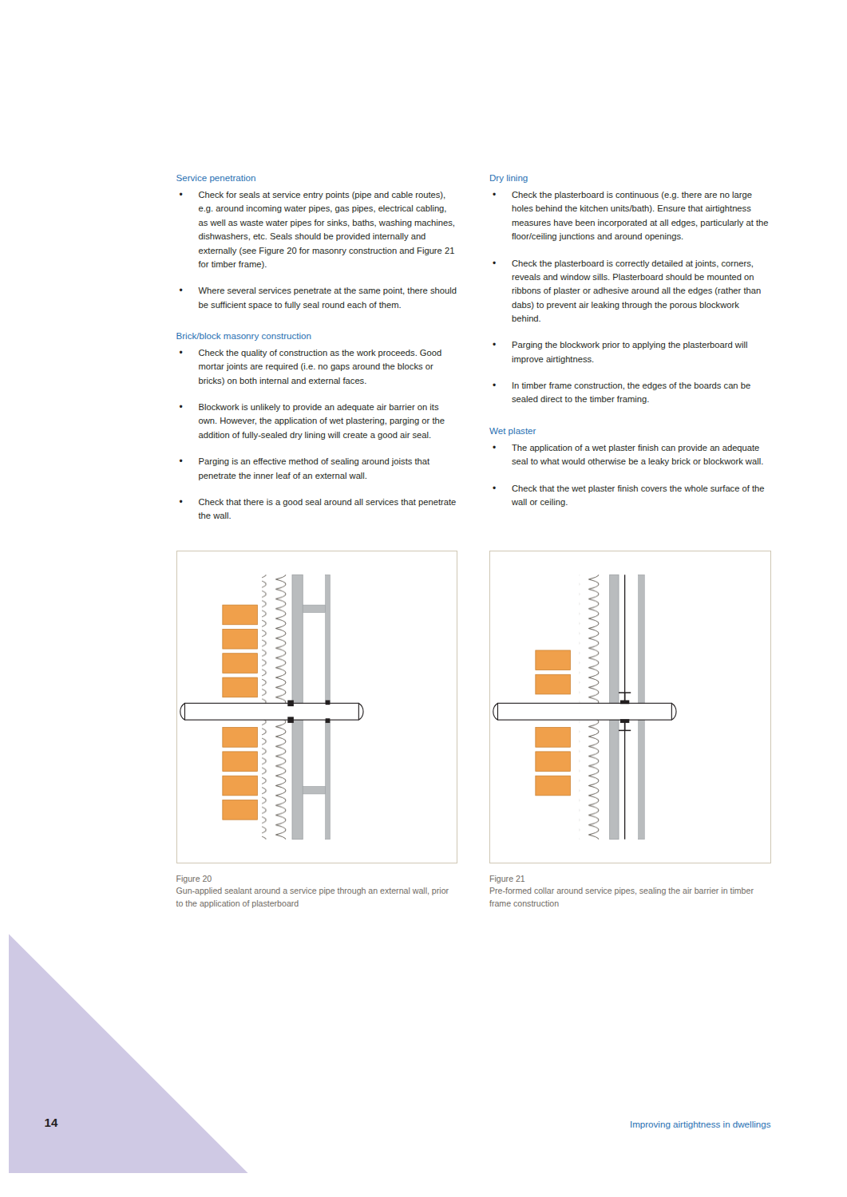Service penetration
Check for seals at service entry points (pipe and cable routes), e.g. around incoming water pipes, gas pipes, electrical cabling, as well as waste water pipes for sinks, baths, washing machines, dishwashers, etc. Seals should be provided internally and externally (see Figure 20 for masonry construction and Figure 21 for timber frame).
Where several services penetrate at the same point, there should be sufficient space to fully seal round each of them.
Brick/block masonry construction
Check the quality of construction as the work proceeds. Good mortar joints are required (i.e. no gaps around the blocks or bricks) on both internal and external faces.
Blockwork is unlikely to provide an adequate air barrier on its own. However, the application of wet plastering, parging or the addition of fully-sealed dry lining will create a good air seal.
Parging is an effective method of sealing around joists that penetrate the inner leaf of an external wall.
Check that there is a good seal around all services that penetrate the wall.
Dry lining
Check the plasterboard is continuous (e.g. there are no large holes behind the kitchen units/bath). Ensure that airtightness measures have been incorporated at all edges, particularly at the floor/ceiling junctions and around openings.
Check the plasterboard is correctly detailed at joints, corners, reveals and window sills. Plasterboard should be mounted on ribbons of plaster or adhesive around all the edges (rather than dabs) to prevent air leaking through the porous blockwork behind.
Parging the blockwork prior to applying the plasterboard will improve airtightness.
In timber frame construction, the edges of the boards can be sealed direct to the timber framing.
Wet plaster
The application of a wet plaster finish can provide an adequate seal to what would otherwise be a leaky brick or blockwork wall.
Check that the wet plaster finish covers the whole surface of the wall or ceiling.
Figure 20 Gun-applied sealant around a service pipe through an external wall, prior to the application of plasterboard
Figure 21 Pre-formed collar around service pipes, sealing the air barrier in timber frame construction
14
Improving airtightness in dwellings